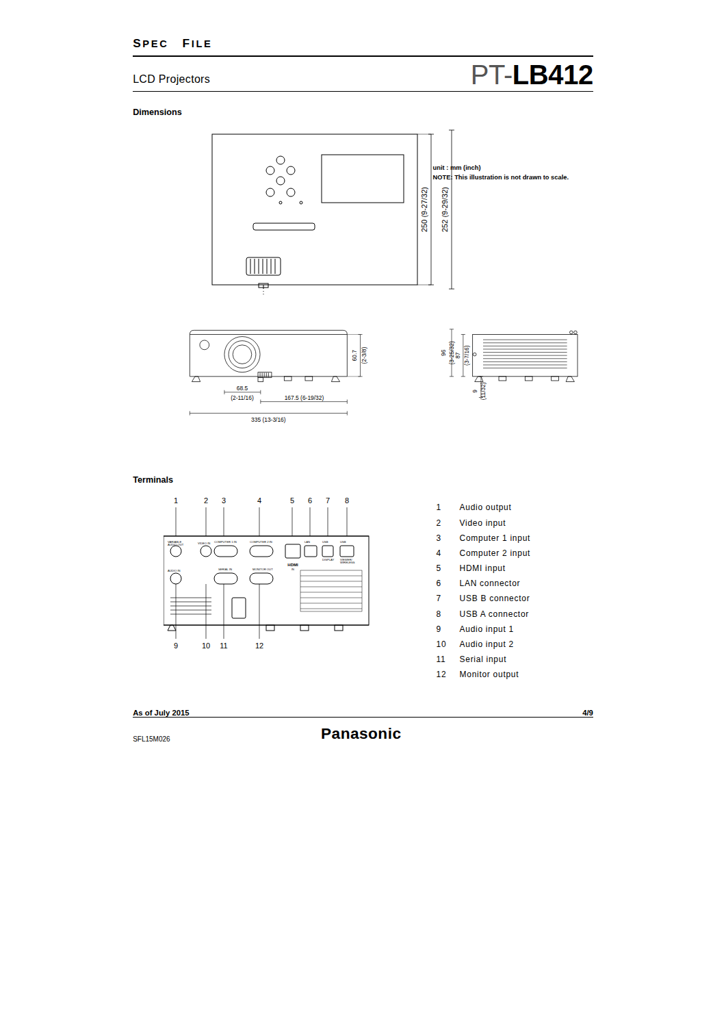SPEC FILE
LCD Projectors
PT-LB412
Dimensions
unit : mm (inch)
NOTE: This illustration is not drawn to scale.
250 (9-27/32) 252 (9-29/32)
60.7 (2-3/8) 68.5 (2-11/16) 167.5 (6-19/32) 335 (13-3/16) 96 (3-25/32) 87 (3-7/16) 9 (11/32)
Terminals
1 2 3 4 5 6 7 8 VARIABLE AUDIO OUT VIDEO IN COMPUTER 1 IN COMPUTER 2 IN LAN USB USB VIEWER/ WIRELESS DISPLAY AUDIO IN SERIAL IN MONITOR OUT HDMI IN 9 10 11 12
| 1 | Audio output |
| 2 | Video input |
| 3 | Computer 1 input |
| 4 | Computer 2 input |
| 5 | HDMI input |
| 6 | LAN connector |
| 7 | USB B connector |
| 8 | USB A connector |
| 9 | Audio input 1 |
| 10 | Audio input 2 |
| 11 | Serial input |
| 12 | Monitor output |
As of July 2015 4/9
SFL15M026
Panasonic